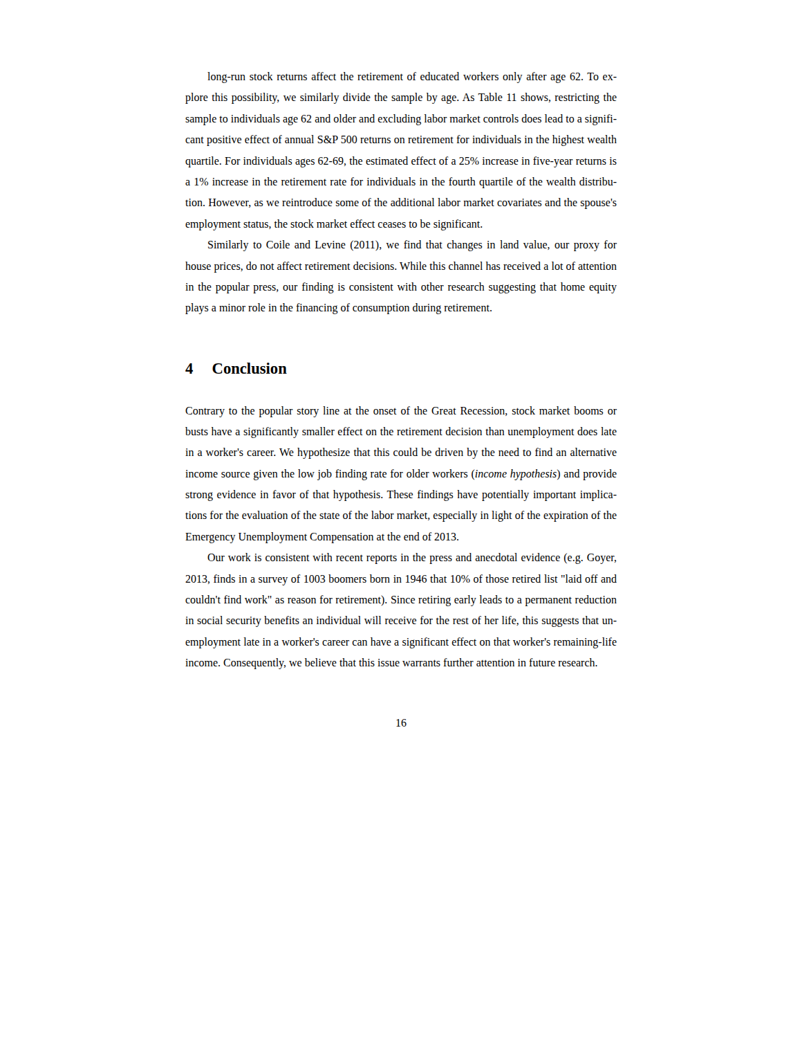long-run stock returns affect the retirement of educated workers only after age 62. To explore this possibility, we similarly divide the sample by age. As Table 11 shows, restricting the sample to individuals age 62 and older and excluding labor market controls does lead to a significant positive effect of annual S&P 500 returns on retirement for individuals in the highest wealth quartile. For individuals ages 62-69, the estimated effect of a 25% increase in five-year returns is a 1% increase in the retirement rate for individuals in the fourth quartile of the wealth distribution. However, as we reintroduce some of the additional labor market covariates and the spouse's employment status, the stock market effect ceases to be significant.
Similarly to Coile and Levine (2011), we find that changes in land value, our proxy for house prices, do not affect retirement decisions. While this channel has received a lot of attention in the popular press, our finding is consistent with other research suggesting that home equity plays a minor role in the financing of consumption during retirement.
4 Conclusion
Contrary to the popular story line at the onset of the Great Recession, stock market booms or busts have a significantly smaller effect on the retirement decision than unemployment does late in a worker's career. We hypothesize that this could be driven by the need to find an alternative income source given the low job finding rate for older workers (income hypothesis) and provide strong evidence in favor of that hypothesis. These findings have potentially important implications for the evaluation of the state of the labor market, especially in light of the expiration of the Emergency Unemployment Compensation at the end of 2013.
Our work is consistent with recent reports in the press and anecdotal evidence (e.g. Goyer, 2013, finds in a survey of 1003 boomers born in 1946 that 10% of those retired list "laid off and couldn't find work" as reason for retirement). Since retiring early leads to a permanent reduction in social security benefits an individual will receive for the rest of her life, this suggests that unemployment late in a worker's career can have a significant effect on that worker's remaining-life income. Consequently, we believe that this issue warrants further attention in future research.
16